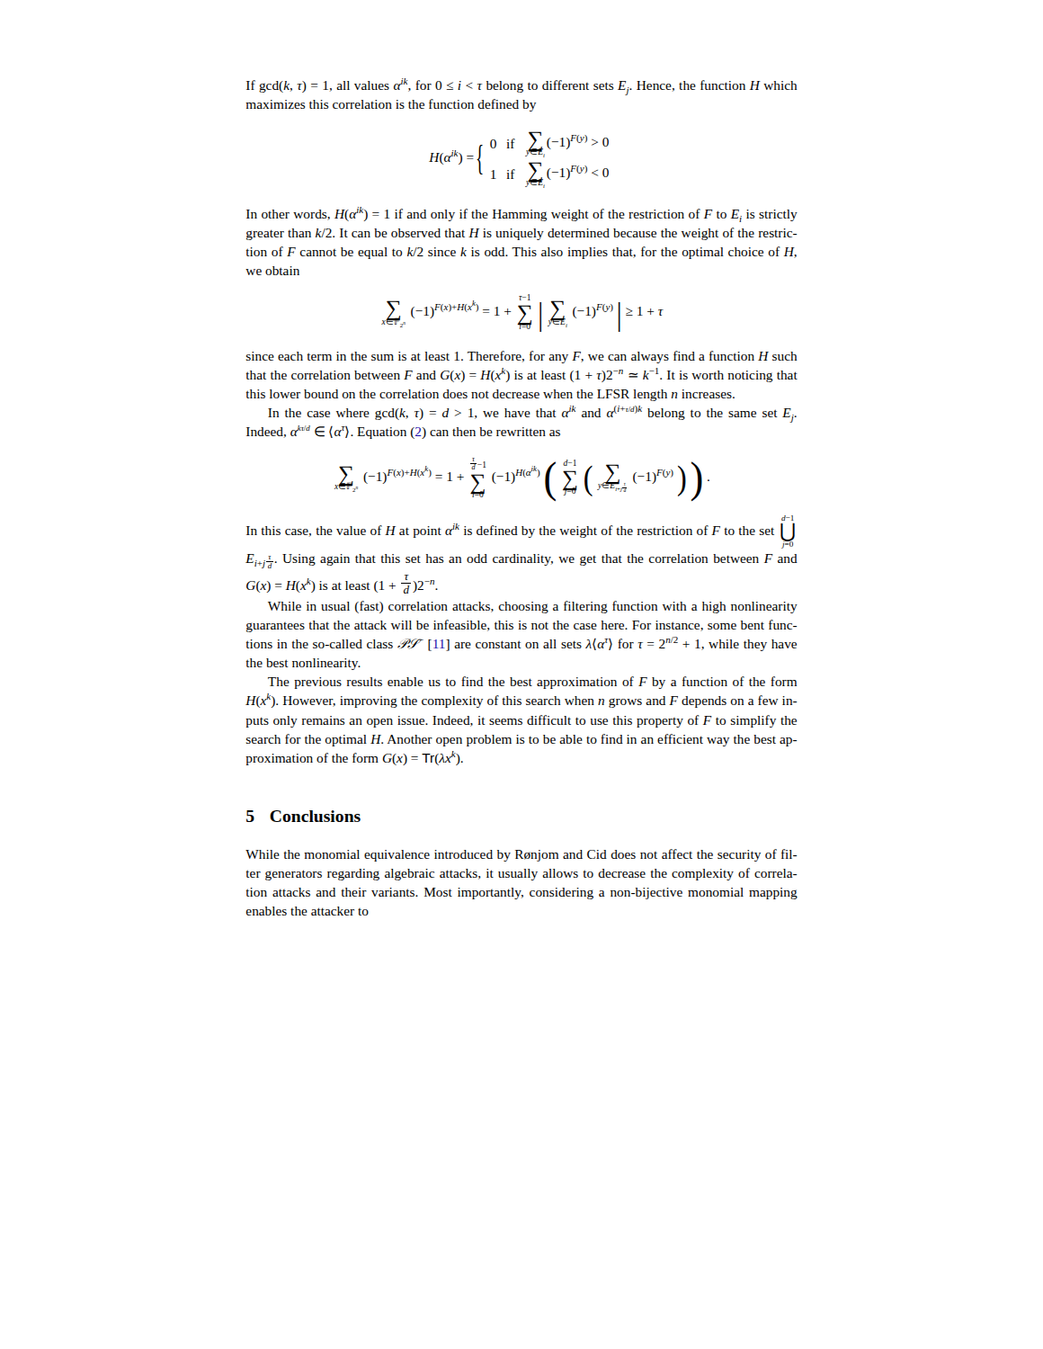If gcd(k, τ) = 1, all values αik, for 0 ≤ i < τ belong to different sets Ej. Hence, the function H which maximizes this correlation is the function defined by
H(αik) = {
| 0 | if | ∑ y ∈ E i (−1) F ( y ) > 0 |
| 1 | if | ∑ y ∈ E i (−1) F ( y ) < 0 |
In other words, H(αik) = 1 if and only if the Hamming weight of the restriction of F to Ei is strictly greater than k/2. It can be observed that H is uniquely determined because the weight of the restriction of F cannot be equal to k/2 since k is odd. This also implies that, for the optimal choice of H, we obtain
∑x∈𝔽2n (−1)F(x)+H(xk) = 1 + τ−1∑i=0 | ∑y∈Ei (−1)F(y) | ≥ 1 + τ
since each term in the sum is at least 1. Therefore, for any F, we can always find a function H such that the correlation between F and G(x) = H(xk) is at least (1 + τ)2−n ≃ k−1. It is worth noticing that this lower bound on the correlation does not decrease when the LFSR length n increases.
In the case where gcd(k, τ) = d > 1, we have that αik and α(i+τ/d)k belong to the same set Ej. Indeed, αkτ/d ∈ ⟨ατ⟩. Equation (2) can then be rewritten as
∑x∈𝔽2n (−1)F(x)+H(xk) = 1 + τd−1∑i=0 (−1)H(αik) ( d−1∑j=0 ( ∑y∈Ei+jτd (−1)F(y) ) ) .
In this case, the value of H at point αik is defined by the weight of the restriction of F to the set d−1⋃j=0 Ei+jτd. Using again that this set has an odd cardinality, we get that the correlation between F and G(x) = H(xk) is at least (1 + τd)2−n.
While in usual (fast) correlation attacks, choosing a filtering function with a high nonlinearity guarantees that the attack will be infeasible, this is not the case here. For instance, some bent functions in the so-called class 𝒫𝒮− [11] are constant on all sets λ⟨ατ⟩ for τ = 2n/2 + 1, while they have the best nonlinearity.
The previous results enable us to find the best approximation of F by a function of the form H(xk). However, improving the complexity of this search when n grows and F depends on a few inputs only remains an open issue. Indeed, it seems difficult to use this property of F to simplify the search for the optimal H. Another open problem is to be able to find in an efficient way the best approximation of the form G(x) = Tr(λxk).
5 Conclusions
While the monomial equivalence introduced by Rønjom and Cid does not affect the security of filter generators regarding algebraic attacks, it usually allows to decrease the complexity of correlation attacks and their variants. Most importantly, considering a non-bijective monomial mapping enables the attacker to